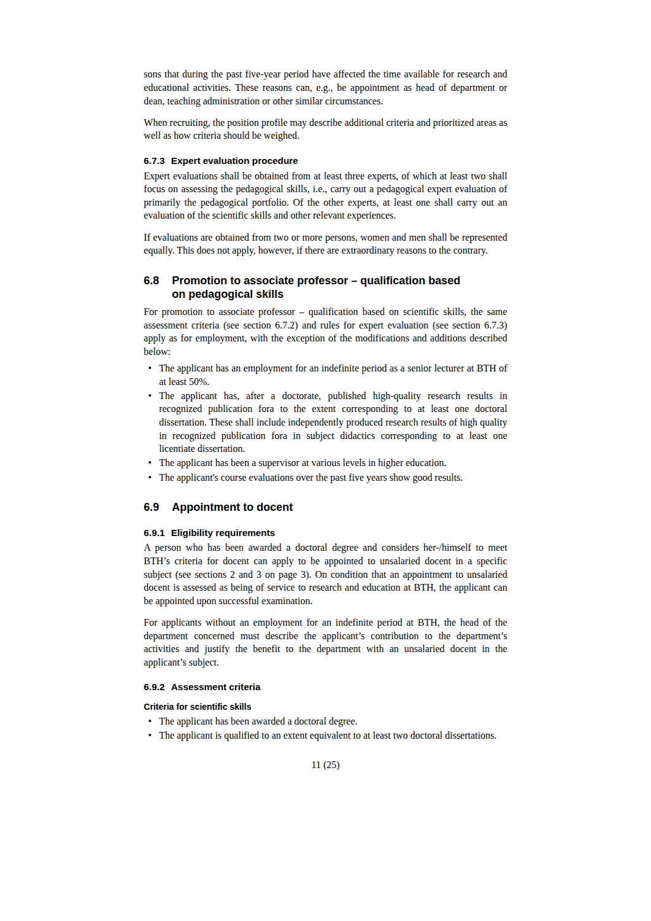sons that during the past five-year period have affected the time available for research and educational activities. These reasons can, e.g., be appointment as head of department or dean, teaching administration or other similar circumstances.
When recruiting, the position profile may describe additional criteria and prioritized areas as well as how criteria should be weighed.
6.7.3 Expert evaluation procedure
Expert evaluations shall be obtained from at least three experts, of which at least two shall focus on assessing the pedagogical skills, i.e., carry out a pedagogical expert evaluation of primarily the pedagogical portfolio. Of the other experts, at least one shall carry out an evaluation of the scientific skills and other relevant experiences.
If evaluations are obtained from two or more persons, women and men shall be represented equally. This does not apply, however, if there are extraordinary reasons to the contrary.
6.8 Promotion to associate professor – qualification based on pedagogical skills
For promotion to associate professor – qualification based on scientific skills, the same assessment criteria (see section 6.7.2) and rules for expert evaluation (see section 6.7.3) apply as for employment, with the exception of the modifications and additions described below:
The applicant has an employment for an indefinite period as a senior lecturer at BTH of at least 50%.
The applicant has, after a doctorate, published high-quality research results in recognized publication fora to the extent corresponding to at least one doctoral dissertation. These shall include independently produced research results of high quality in recognized publication fora in subject didactics corresponding to at least one licentiate dissertation.
The applicant has been a supervisor at various levels in higher education.
The applicant's course evaluations over the past five years show good results.
6.9 Appointment to docent
6.9.1 Eligibility requirements
A person who has been awarded a doctoral degree and considers her-/himself to meet BTH’s criteria for docent can apply to be appointed to unsalaried docent in a specific subject (see sections 2 and 3 on page 3). On condition that an appointment to unsalaried docent is assessed as being of service to research and education at BTH, the applicant can be appointed upon successful examination.
For applicants without an employment for an indefinite period at BTH, the head of the department concerned must describe the applicant’s contribution to the department’s activities and justify the benefit to the department with an unsalaried docent in the applicant’s subject.
6.9.2 Assessment criteria
Criteria for scientific skills
The applicant has been awarded a doctoral degree.
The applicant is qualified to an extent equivalent to at least two doctoral dissertations.
11 (25)